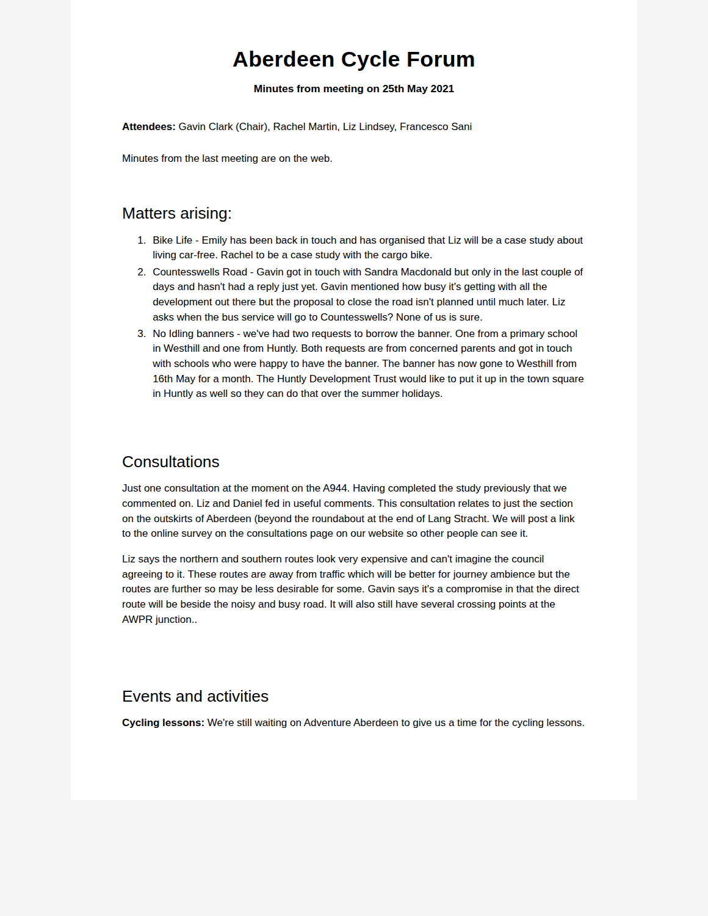Aberdeen Cycle Forum
Minutes from meeting on 25th May 2021
Attendees: Gavin Clark (Chair), Rachel Martin, Liz Lindsey, Francesco Sani
Minutes from the last meeting are on the web.
Matters arising:
Bike Life - Emily has been back in touch and has organised that Liz will be a case study about living car-free. Rachel to be a case study with the cargo bike.
Countesswells Road - Gavin got in touch with Sandra Macdonald but only in the last couple of days and hasn't had a reply just yet. Gavin mentioned how busy it's getting with all the development out there but the proposal to close the road isn't planned until much later. Liz asks when the bus service will go to Countesswells? None of us is sure.
No Idling banners - we've had two requests to borrow the banner. One from a primary school in Westhill and one from Huntly. Both requests are from concerned parents and got in touch with schools who were happy to have the banner. The banner has now gone to Westhill from 16th May for a month. The Huntly Development Trust would like to put it up in the town square in Huntly as well so they can do that over the summer holidays.
Consultations
Just one consultation at the moment on the A944. Having completed the study previously that we commented on. Liz and Daniel fed in useful comments. This consultation relates to just the section on the outskirts of Aberdeen (beyond the roundabout at the end of Lang Stracht. We will post a link to the online survey on the consultations page on our website so other people can see it.
Liz says the northern and southern routes look very expensive and can't imagine the council agreeing to it. These routes are away from traffic which will be better for journey ambience but the routes are further so may be less desirable for some. Gavin says it's a compromise in that the direct route will be beside the noisy and busy road. It will also still have several crossing points at the AWPR junction..
Events and activities
Cycling lessons: We're still waiting on Adventure Aberdeen to give us a time for the cycling lessons.